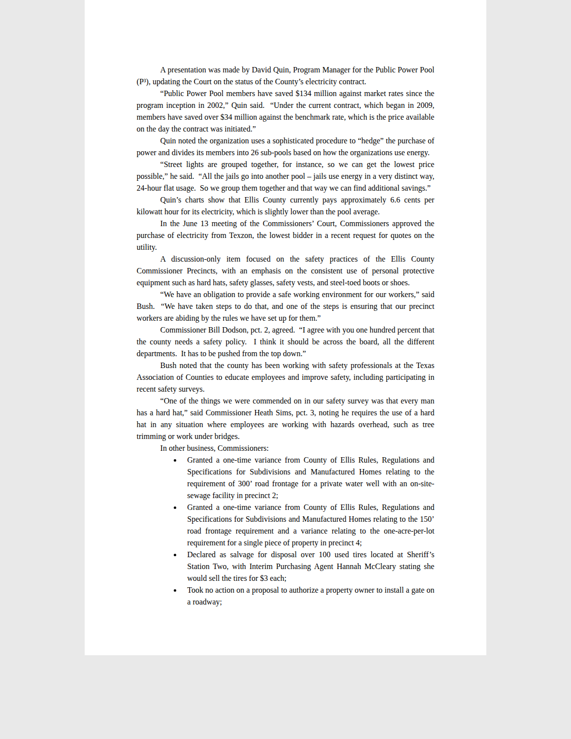A presentation was made by David Quin, Program Manager for the Public Power Pool (P³), updating the Court on the status of the County’s electricity contract.
“Public Power Pool members have saved $134 million against market rates since the program inception in 2002,” Quin said. “Under the current contract, which began in 2009, members have saved over $34 million against the benchmark rate, which is the price available on the day the contract was initiated.”
Quin noted the organization uses a sophisticated procedure to “hedge” the purchase of power and divides its members into 26 sub-pools based on how the organizations use energy.
“Street lights are grouped together, for instance, so we can get the lowest price possible,” he said. “All the jails go into another pool – jails use energy in a very distinct way, 24-hour flat usage. So we group them together and that way we can find additional savings.”
Quin’s charts show that Ellis County currently pays approximately 6.6 cents per kilowatt hour for its electricity, which is slightly lower than the pool average.
In the June 13 meeting of the Commissioners’ Court, Commissioners approved the purchase of electricity from Texzon, the lowest bidder in a recent request for quotes on the utility.
A discussion-only item focused on the safety practices of the Ellis County Commissioner Precincts, with an emphasis on the consistent use of personal protective equipment such as hard hats, safety glasses, safety vests, and steel-toed boots or shoes.
“We have an obligation to provide a safe working environment for our workers,” said Bush. “We have taken steps to do that, and one of the steps is ensuring that our precinct workers are abiding by the rules we have set up for them.”
Commissioner Bill Dodson, pct. 2, agreed. “I agree with you one hundred percent that the county needs a safety policy. I think it should be across the board, all the different departments. It has to be pushed from the top down.”
Bush noted that the county has been working with safety professionals at the Texas Association of Counties to educate employees and improve safety, including participating in recent safety surveys.
“One of the things we were commended on in our safety survey was that every man has a hard hat,” said Commissioner Heath Sims, pct. 3, noting he requires the use of a hard hat in any situation where employees are working with hazards overhead, such as tree trimming or work under bridges.
In other business, Commissioners:
Granted a one-time variance from County of Ellis Rules, Regulations and Specifications for Subdivisions and Manufactured Homes relating to the requirement of 300’ road frontage for a private water well with an on-site-sewage facility in precinct 2;
Granted a one-time variance from County of Ellis Rules, Regulations and Specifications for Subdivisions and Manufactured Homes relating to the 150’ road frontage requirement and a variance relating to the one-acre-per-lot requirement for a single piece of property in precinct 4;
Declared as salvage for disposal over 100 used tires located at Sheriff’s Station Two, with Interim Purchasing Agent Hannah McCleary stating she would sell the tires for $3 each;
Took no action on a proposal to authorize a property owner to install a gate on a roadway;